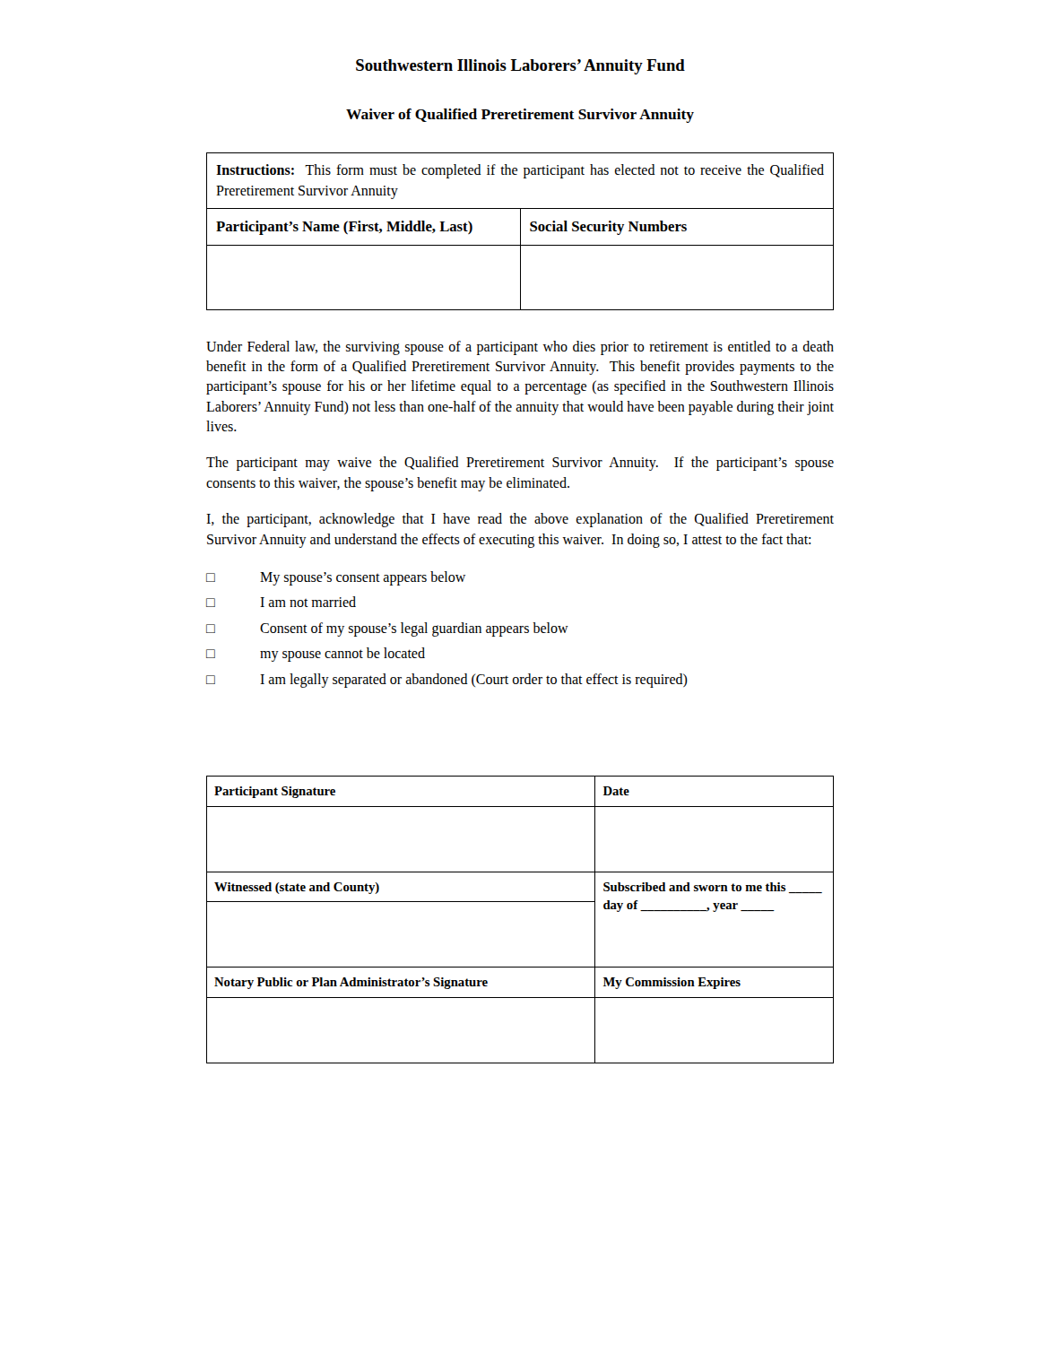Southwestern Illinois Laborers’ Annuity Fund
Waiver of Qualified Preretirement Survivor Annuity
| Instructions: This form must be completed if the participant has elected not to receive the Qualified Preretirement Survivor Annuity |
| Participant’s Name (First, Middle, Last) | Social Security Numbers |
Under Federal law, the surviving spouse of a participant who dies prior to retirement is entitled to a death benefit in the form of a Qualified Preretirement Survivor Annuity. This benefit provides payments to the participant’s spouse for his or her lifetime equal to a percentage (as specified in the Southwestern Illinois Laborers’ Annuity Fund) not less than one-half of the annuity that would have been payable during their joint lives.
The participant may waive the Qualified Preretirement Survivor Annuity. If the participant’s spouse consents to this waiver, the spouse’s benefit may be eliminated.
I, the participant, acknowledge that I have read the above explanation of the Qualified Preretirement Survivor Annuity and understand the effects of executing this waiver. In doing so, I attest to the fact that:
□My spouse’s consent appears below
□I am not married
□Consent of my spouse’s legal guardian appears below
□my spouse cannot be located
□I am legally separated or abandoned (Court order to that effect is required)
| Participant Signature | Date |
| Witnessed (state and County) | Subscribed and sworn to me this _____ day of __________, year _____ |
| Notary Public or Plan Administrator’s Signature | My Commission Expires |